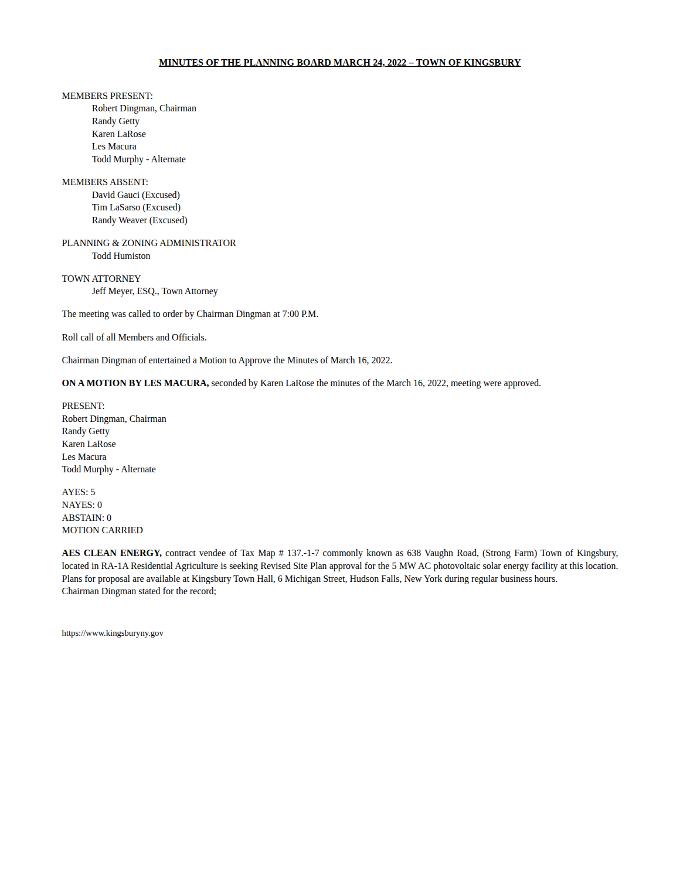MINUTES OF THE PLANNING BOARD MARCH 24, 2022 – TOWN OF KINGSBURY
MEMBERS PRESENT:
Robert Dingman, Chairman
Randy Getty
Karen LaRose
Les Macura
Todd Murphy - Alternate
MEMBERS ABSENT:
David Gauci (Excused)
Tim LaSarso (Excused)
Randy Weaver (Excused)
PLANNING & ZONING ADMINISTRATOR
Todd Humiston
TOWN ATTORNEY
Jeff Meyer, ESQ., Town Attorney
The meeting was called to order by Chairman Dingman at 7:00 P.M.
Roll call of all Members and Officials.
Chairman Dingman of entertained a Motion to Approve the Minutes of March 16, 2022.
ON A MOTION BY LES MACURA, seconded by Karen LaRose the minutes of the March 16, 2022, meeting were approved.
PRESENT:
Robert Dingman, Chairman
Randy Getty
Karen LaRose
Les Macura
Todd Murphy - Alternate
AYES: 5
NAYES: 0
ABSTAIN: 0
MOTION CARRIED
AES CLEAN ENERGY, contract vendee of Tax Map # 137.-1-7 commonly known as 638 Vaughn Road, (Strong Farm) Town of Kingsbury, located in RA-1A Residential Agriculture is seeking Revised Site Plan approval for the 5 MW AC photovoltaic solar energy facility at this location. Plans for proposal are available at Kingsbury Town Hall, 6 Michigan Street, Hudson Falls, New York during regular business hours.
Chairman Dingman stated for the record;
https://www.kingsburyny.gov